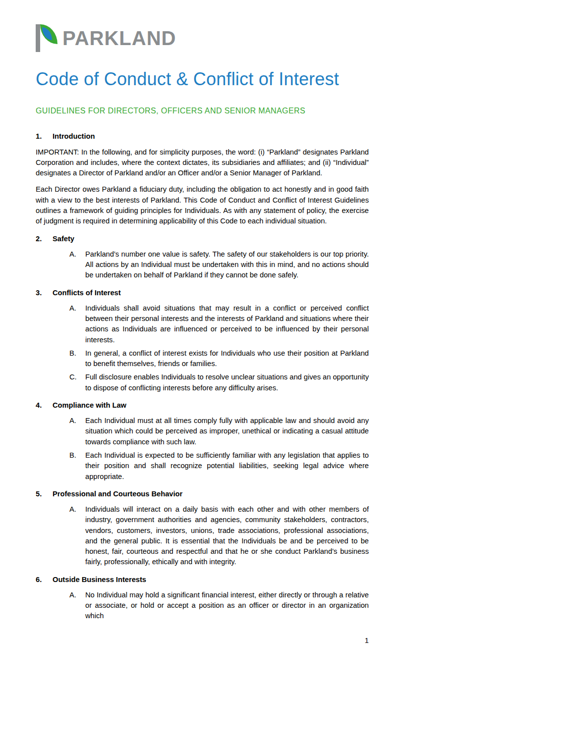PARKLAND
Code of Conduct & Conflict of Interest
GUIDELINES FOR DIRECTORS, OFFICERS AND SENIOR MANAGERS
Introduction
IMPORTANT: In the following, and for simplicity purposes, the word: (i) “Parkland” designates Parkland Corporation and includes, where the context dictates, its subsidiaries and affiliates; and (ii) “Individual” designates a Director of Parkland and/or an Officer and/or a Senior Manager of Parkland.
Each Director owes Parkland a fiduciary duty, including the obligation to act honestly and in good faith with a view to the best interests of Parkland. This Code of Conduct and Conflict of Interest Guidelines outlines a framework of guiding principles for Individuals. As with any statement of policy, the exercise of judgment is required in determining applicability of this Code to each individual situation.
Safety
Parkland’s number one value is safety. The safety of our stakeholders is our top priority. All actions by an Individual must be undertaken with this in mind, and no actions should be undertaken on behalf of Parkland if they cannot be done safely.
Conflicts of Interest
Individuals shall avoid situations that may result in a conflict or perceived conflict between their personal interests and the interests of Parkland and situations where their actions as Individuals are influenced or perceived to be influenced by their personal interests.
In general, a conflict of interest exists for Individuals who use their position at Parkland to benefit themselves, friends or families.
Full disclosure enables Individuals to resolve unclear situations and gives an opportunity to dispose of conflicting interests before any difficulty arises.
Compliance with Law
Each Individual must at all times comply fully with applicable law and should avoid any situation which could be perceived as improper, unethical or indicating a casual attitude towards compliance with such law.
Each Individual is expected to be sufficiently familiar with any legislation that applies to their position and shall recognize potential liabilities, seeking legal advice where appropriate.
Professional and Courteous Behavior
Individuals will interact on a daily basis with each other and with other members of industry, government authorities and agencies, community stakeholders, contractors, vendors, customers, investors, unions, trade associations, professional associations, and the general public. It is essential that the Individuals be and be perceived to be honest, fair, courteous and respectful and that he or she conduct Parkland’s business fairly, professionally, ethically and with integrity.
Outside Business Interests
No Individual may hold a significant financial interest, either directly or through a relative or associate, or hold or accept a position as an officer or director in an organization which
1